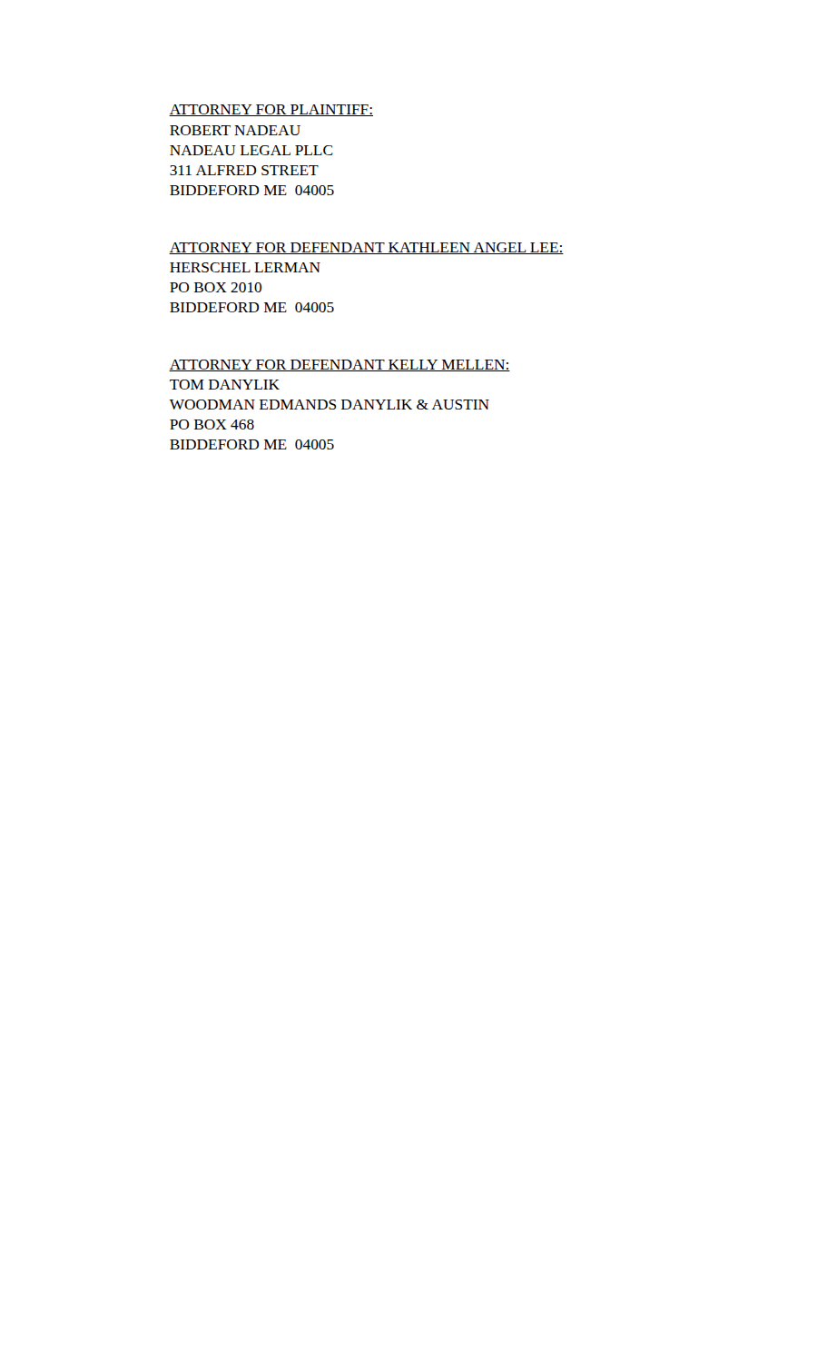ATTORNEY FOR PLAINTIFF:
ROBERT NADEAU
NADEAU LEGAL PLLC
311 ALFRED STREET
BIDDEFORD ME 04005
ATTORNEY FOR DEFENDANT KATHLEEN ANGEL LEE:
HERSCHEL LERMAN
PO BOX 2010
BIDDEFORD ME 04005
ATTORNEY FOR DEFENDANT KELLY MELLEN:
TOM DANYLIK
WOODMAN EDMANDS DANYLIK & AUSTIN
PO BOX 468
BIDDEFORD ME 04005